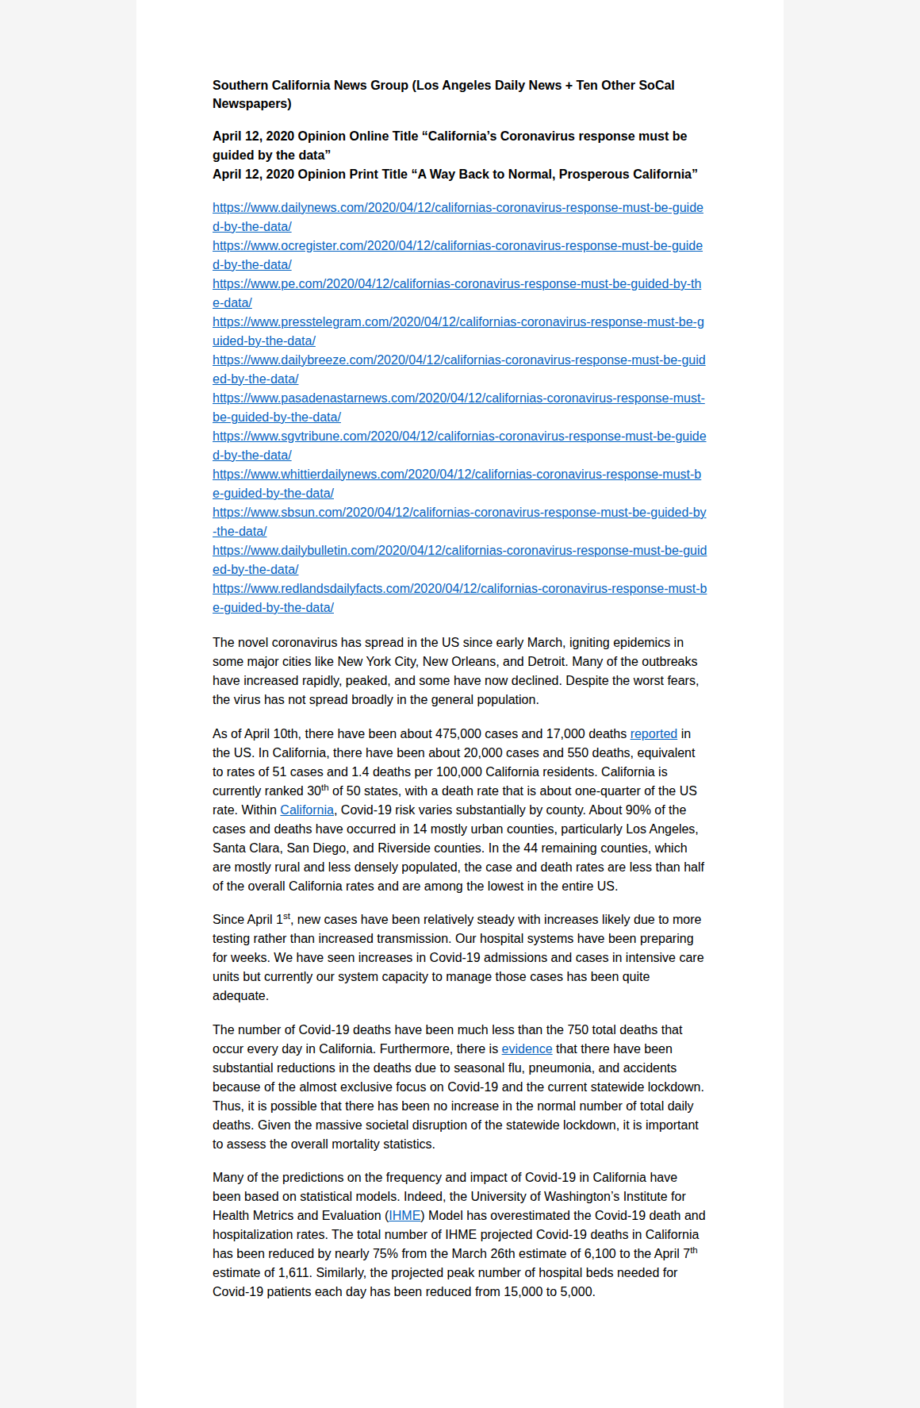Southern California News Group (Los Angeles Daily News + Ten Other SoCal Newspapers)
April 12, 2020 Opinion Online Title “California’s Coronavirus response must be guided by the data” April 12, 2020 Opinion Print Title “A Way Back to Normal, Prosperous California”
https://www.dailynews.com/2020/04/12/californias-coronavirus-response-must-be-guided-by-the-data/
https://www.ocregister.com/2020/04/12/californias-coronavirus-response-must-be-guided-by-the-data/
https://www.pe.com/2020/04/12/californias-coronavirus-response-must-be-guided-by-the-data/
https://www.presstelegram.com/2020/04/12/californias-coronavirus-response-must-be-guided-by-the-data/
https://www.dailybreeze.com/2020/04/12/californias-coronavirus-response-must-be-guided-by-the-data/
https://www.pasadenastarnews.com/2020/04/12/californias-coronavirus-response-must-be-guided-by-the-data/
https://www.sgvtribune.com/2020/04/12/californias-coronavirus-response-must-be-guided-by-the-data/
https://www.whittierdailynews.com/2020/04/12/californias-coronavirus-response-must-be-guided-by-the-data/
https://www.sbsun.com/2020/04/12/californias-coronavirus-response-must-be-guided-by-the-data/
https://www.dailybulletin.com/2020/04/12/californias-coronavirus-response-must-be-guided-by-the-data/
https://www.redlandsdailyfacts.com/2020/04/12/californias-coronavirus-response-must-be-guided-by-the-data/
The novel coronavirus has spread in the US since early March, igniting epidemics in some major cities like New York City, New Orleans, and Detroit. Many of the outbreaks have increased rapidly, peaked, and some have now declined. Despite the worst fears, the virus has not spread broadly in the general population.
As of April 10th, there have been about 475,000 cases and 17,000 deaths reported in the US. In California, there have been about 20,000 cases and 550 deaths, equivalent to rates of 51 cases and 1.4 deaths per 100,000 California residents. California is currently ranked 30th of 50 states, with a death rate that is about one-quarter of the US rate. Within California, Covid-19 risk varies substantially by county. About 90% of the cases and deaths have occurred in 14 mostly urban counties, particularly Los Angeles, Santa Clara, San Diego, and Riverside counties. In the 44 remaining counties, which are mostly rural and less densely populated, the case and death rates are less than half of the overall California rates and are among the lowest in the entire US.
Since April 1st, new cases have been relatively steady with increases likely due to more testing rather than increased transmission. Our hospital systems have been preparing for weeks. We have seen increases in Covid-19 admissions and cases in intensive care units but currently our system capacity to manage those cases has been quite adequate.
The number of Covid-19 deaths have been much less than the 750 total deaths that occur every day in California. Furthermore, there is evidence that there have been substantial reductions in the deaths due to seasonal flu, pneumonia, and accidents because of the almost exclusive focus on Covid-19 and the current statewide lockdown. Thus, it is possible that there has been no increase in the normal number of total daily deaths. Given the massive societal disruption of the statewide lockdown, it is important to assess the overall mortality statistics.
Many of the predictions on the frequency and impact of Covid-19 in California have been based on statistical models. Indeed, the University of Washington’s Institute for Health Metrics and Evaluation (IHME) Model has overestimated the Covid-19 death and hospitalization rates. The total number of IHME projected Covid-19 deaths in California has been reduced by nearly 75% from the March 26th estimate of 6,100 to the April 7th estimate of 1,611. Similarly, the projected peak number of hospital beds needed for Covid-19 patients each day has been reduced from 15,000 to 5,000.